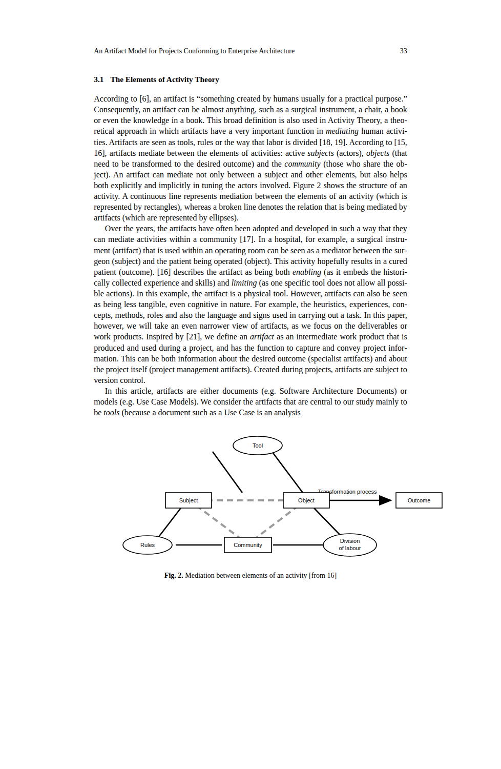An Artifact Model for Projects Conforming to Enterprise Architecture 33
3.1 The Elements of Activity Theory
According to [6], an artifact is “something created by humans usually for a practical purpose.” Consequently, an artifact can be almost anything, such as a surgical instrument, a chair, a book or even the knowledge in a book. This broad definition is also used in Activity Theory, a theoretical approach in which artifacts have a very important function in mediating human activities. Artifacts are seen as tools, rules or the way that labor is divided [18, 19]. According to [15, 16], artifacts mediate between the elements of activities: active subjects (actors), objects (that need to be transformed to the desired outcome) and the community (those who share the object). An artifact can mediate not only between a subject and other elements, but also helps both explicitly and implicitly in tuning the actors involved. Figure 2 shows the structure of an activity. A continuous line represents mediation between the elements of an activity (which is represented by rectangles), whereas a broken line denotes the relation that is being mediated by artifacts (which are represented by ellipses).
Over the years, the artifacts have often been adopted and developed in such a way that they can mediate activities within a community [17]. In a hospital, for example, a surgical instrument (artifact) that is used within an operating room can be seen as a mediator between the surgeon (subject) and the patient being operated (object). This activity hopefully results in a cured patient (outcome). [16] describes the artifact as being both enabling (as it embeds the historically collected experience and skills) and limiting (as one specific tool does not allow all possible actions). In this example, the artifact is a physical tool. However, artifacts can also be seen as being less tangible, even cognitive in nature. For example, the heuristics, experiences, concepts, methods, roles and also the language and signs used in carrying out a task. In this paper, however, we will take an even narrower view of artifacts, as we focus on the deliverables or work products. Inspired by [21], we define an artifact as an intermediate work product that is produced and used during a project, and has the function to capture and convey project information. This can be both information about the desired outcome (specialist artifacts) and about the project itself (project management artifacts). Created during projects, artifacts are subject to version control.
In this article, artifacts are either documents (e.g. Software Architecture Documents) or models (e.g. Use Case Models). We consider the artifacts that are central to our study mainly to be tools (because a document such as a Use Case is an analysis
Transformation process Tool Subject Object Outcome Rules Community Division of labour
Fig. 2. Mediation between elements of an activity [from 16]